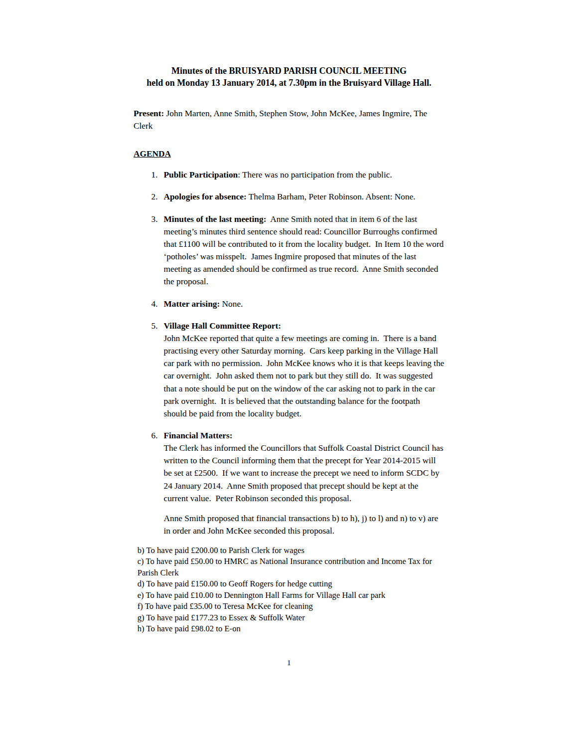Minutes of the BRUISYARD PARISH COUNCIL MEETING held on Monday 13 January 2014, at 7.30pm in the Bruisyard Village Hall.
Present: John Marten, Anne Smith, Stephen Stow, John McKee, James Ingmire, The Clerk
AGENDA
Public Participation: There was no participation from the public.
Apologies for absence: Thelma Barham, Peter Robinson. Absent: None.
Minutes of the last meeting: Anne Smith noted that in item 6 of the last meeting’s minutes third sentence should read: Councillor Burroughs confirmed that £1100 will be contributed to it from the locality budget. In Item 10 the word ‘potholes’ was misspelt. James Ingmire proposed that minutes of the last meeting as amended should be confirmed as true record. Anne Smith seconded the proposal.
Matter arising: None.
Village Hall Committee Report:
John McKee reported that quite a few meetings are coming in. There is a band practising every other Saturday morning. Cars keep parking in the Village Hall car park with no permission. John McKee knows who it is that keeps leaving the car overnight. John asked them not to park but they still do. It was suggested that a note should be put on the window of the car asking not to park in the car park overnight. It is believed that the outstanding balance for the footpath should be paid from the locality budget.
Financial Matters:
The Clerk has informed the Councillors that Suffolk Coastal District Council has written to the Council informing them that the precept for Year 2014-2015 will be set at £2500. If we want to increase the precept we need to inform SCDC by 24 January 2014. Anne Smith proposed that precept should be kept at the current value. Peter Robinson seconded this proposal.
Anne Smith proposed that financial transactions b) to h), j) to l) and n) to v) are in order and John McKee seconded this proposal.
b) To have paid £200.00 to Parish Clerk for wages
c) To have paid £50.00 to HMRC as National Insurance contribution and Income Tax for Parish Clerk
d) To have paid £150.00 to Geoff Rogers for hedge cutting
e) To have paid £10.00 to Dennington Hall Farms for Village Hall car park
f) To have paid £35.00 to Teresa McKee for cleaning
g) To have paid £177.23 to Essex & Suffolk Water
h) To have paid £98.02 to E-on
1